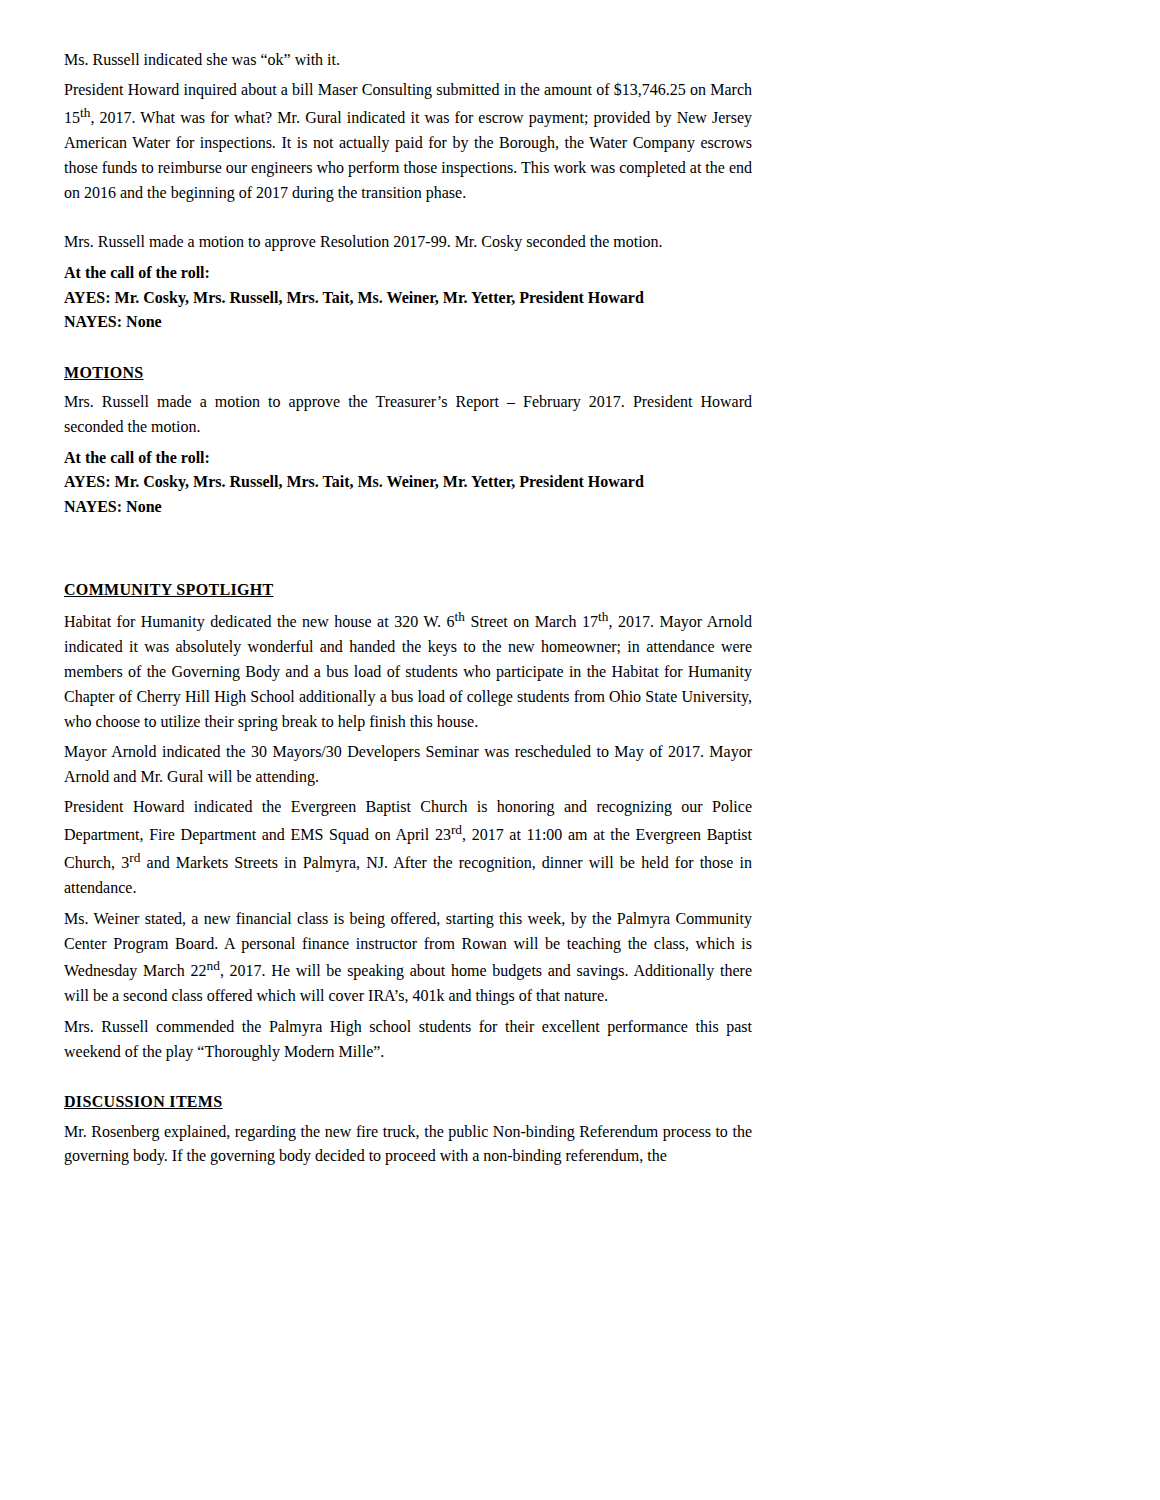Ms. Russell indicated she was “ok” with it.
President Howard inquired about a bill Maser Consulting submitted in the amount of $13,746.25 on March 15th, 2017. What was for what? Mr. Gural indicated it was for escrow payment; provided by New Jersey American Water for inspections. It is not actually paid for by the Borough, the Water Company escrows those funds to reimburse our engineers who perform those inspections. This work was completed at the end on 2016 and the beginning of 2017 during the transition phase.
Mrs. Russell made a motion to approve Resolution 2017-99. Mr. Cosky seconded the motion.
At the call of the roll:
AYES: Mr. Cosky, Mrs. Russell, Mrs. Tait, Ms. Weiner, Mr. Yetter, President Howard
NAYES: None
MOTIONS
Mrs. Russell made a motion to approve the Treasurer’s Report – February 2017. President Howard seconded the motion.
At the call of the roll:
AYES: Mr. Cosky, Mrs. Russell, Mrs. Tait, Ms. Weiner, Mr. Yetter, President Howard
NAYES: None
COMMUNITY SPOTLIGHT
Habitat for Humanity dedicated the new house at 320 W. 6th Street on March 17th, 2017. Mayor Arnold indicated it was absolutely wonderful and handed the keys to the new homeowner; in attendance were members of the Governing Body and a bus load of students who participate in the Habitat for Humanity Chapter of Cherry Hill High School additionally a bus load of college students from Ohio State University, who choose to utilize their spring break to help finish this house.
Mayor Arnold indicated the 30 Mayors/30 Developers Seminar was rescheduled to May of 2017. Mayor Arnold and Mr. Gural will be attending.
President Howard indicated the Evergreen Baptist Church is honoring and recognizing our Police Department, Fire Department and EMS Squad on April 23rd, 2017 at 11:00 am at the Evergreen Baptist Church, 3rd and Markets Streets in Palmyra, NJ. After the recognition, dinner will be held for those in attendance.
Ms. Weiner stated, a new financial class is being offered, starting this week, by the Palmyra Community Center Program Board. A personal finance instructor from Rowan will be teaching the class, which is Wednesday March 22nd, 2017. He will be speaking about home budgets and savings. Additionally there will be a second class offered which will cover IRA’s, 401k and things of that nature.
Mrs. Russell commended the Palmyra High school students for their excellent performance this past weekend of the play “Thoroughly Modern Mille”.
DISCUSSION ITEMS
Mr. Rosenberg explained, regarding the new fire truck, the public Non-binding Referendum process to the governing body. If the governing body decided to proceed with a non-binding referendum, the